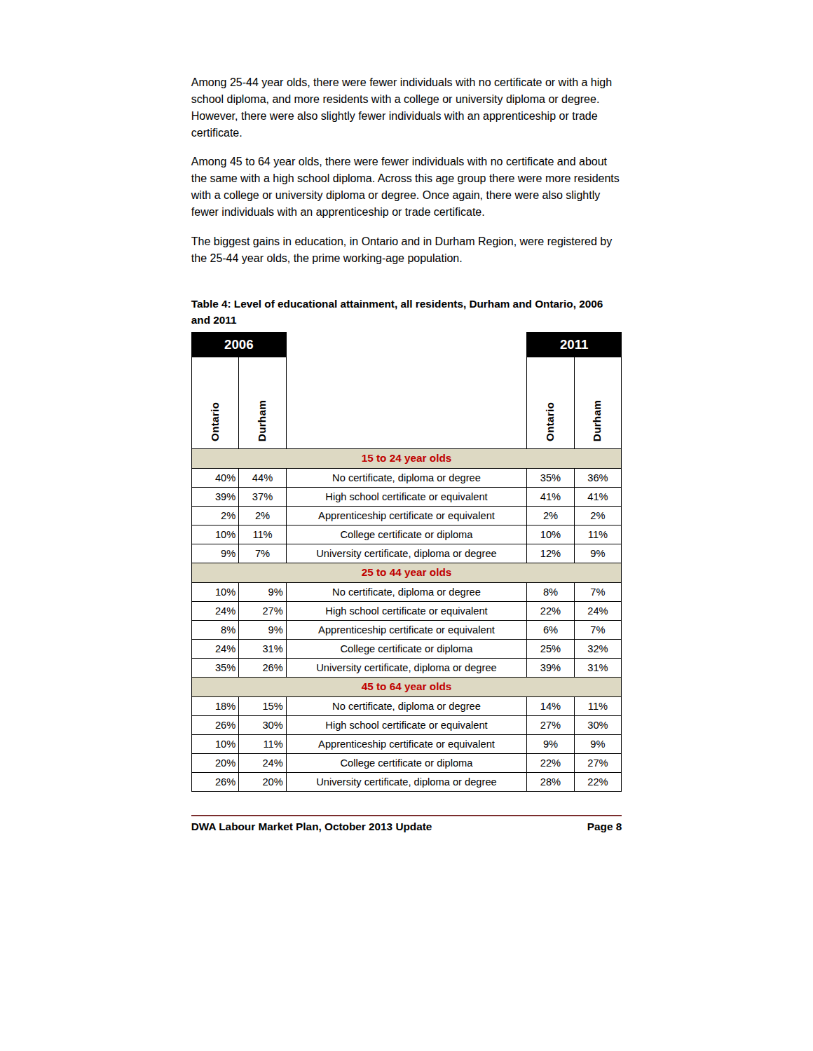Among 25-44 year olds, there were fewer individuals with no certificate or with a high school diploma, and more residents with a college or university diploma or degree. However, there were also slightly fewer individuals with an apprenticeship or trade certificate.
Among 45 to 64 year olds, there were fewer individuals with no certificate and about the same with a high school diploma. Across this age group there were more residents with a college or university diploma or degree. Once again, there were also slightly fewer individuals with an apprenticeship or trade certificate.
The biggest gains in education, in Ontario and in Durham Region, were registered by the 25-44 year olds, the prime working-age population.
Table 4: Level of educational attainment, all residents, Durham and Ontario, 2006 and 2011
| 2006 | | 2011 |
| Ontario | Durham | | Ontario | Durham |
| 15 to 24 year olds |
| 40% | 44% | No certificate, diploma or degree | 35% | 36% |
| 39% | 37% | High school certificate or equivalent | 41% | 41% |
| 2% | 2% | Apprenticeship certificate or equivalent | 2% | 2% |
| 10% | 11% | College certificate or diploma | 10% | 11% |
| 9% | 7% | University certificate, diploma or degree | 12% | 9% |
| 25 to 44 year olds |
| 10% | 9% | No certificate, diploma or degree | 8% | 7% |
| 24% | 27% | High school certificate or equivalent | 22% | 24% |
| 8% | 9% | Apprenticeship certificate or equivalent | 6% | 7% |
| 24% | 31% | College certificate or diploma | 25% | 32% |
| 35% | 26% | University certificate, diploma or degree | 39% | 31% |
| 45 to 64 year olds |
| 18% | 15% | No certificate, diploma or degree | 14% | 11% |
| 26% | 30% | High school certificate or equivalent | 27% | 30% |
| 10% | 11% | Apprenticeship certificate or equivalent | 9% | 9% |
| 20% | 24% | College certificate or diploma | 22% | 27% |
| 26% | 20% | University certificate, diploma or degree | 28% | 22% |
DWA Labour Market Plan, October 2013 Update Page 8